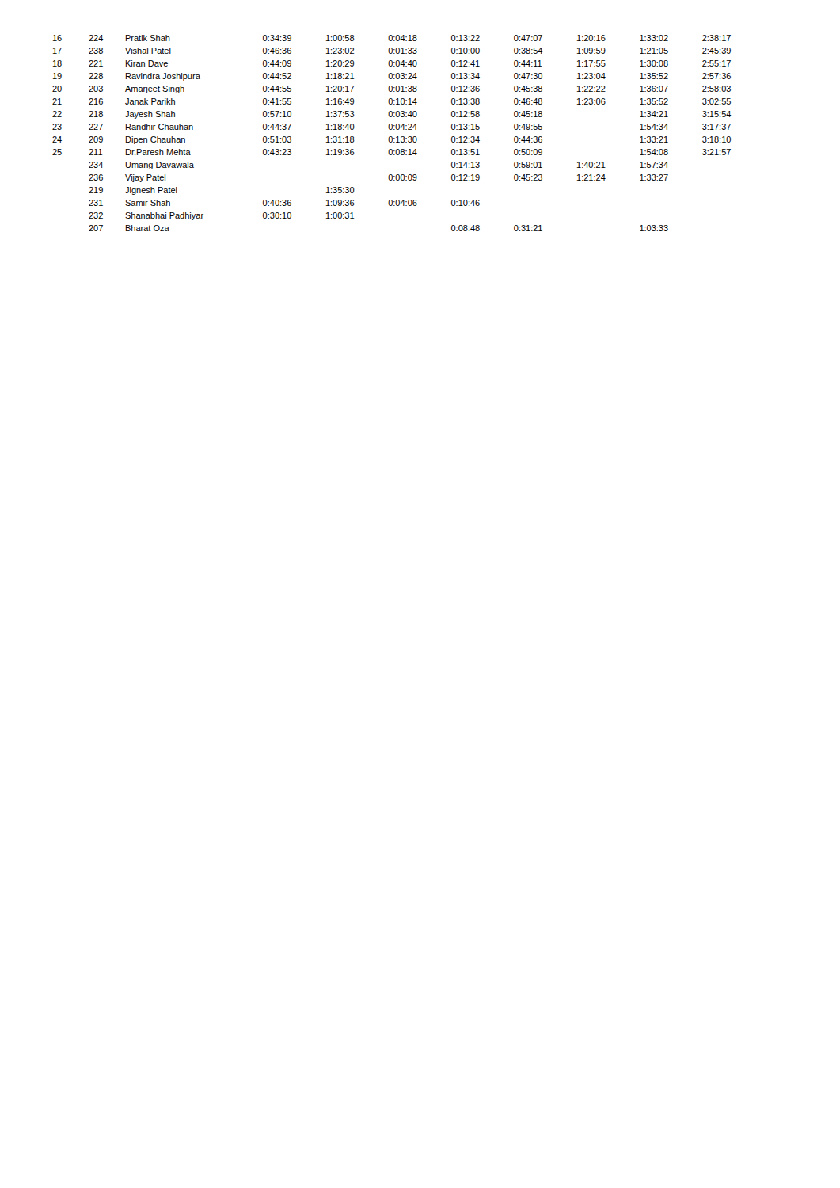| 16 | 224 | Pratik Shah | 0:34:39 | 1:00:58 | 0:04:18 | 0:13:22 | 0:47:07 | 1:20:16 | 1:33:02 | 2:38:17 |
| 17 | 238 | Vishal Patel | 0:46:36 | 1:23:02 | 0:01:33 | 0:10:00 | 0:38:54 | 1:09:59 | 1:21:05 | 2:45:39 |
| 18 | 221 | Kiran Dave | 0:44:09 | 1:20:29 | 0:04:40 | 0:12:41 | 0:44:11 | 1:17:55 | 1:30:08 | 2:55:17 |
| 19 | 228 | Ravindra Joshipura | 0:44:52 | 1:18:21 | 0:03:24 | 0:13:34 | 0:47:30 | 1:23:04 | 1:35:52 | 2:57:36 |
| 20 | 203 | Amarjeet Singh | 0:44:55 | 1:20:17 | 0:01:38 | 0:12:36 | 0:45:38 | 1:22:22 | 1:36:07 | 2:58:03 |
| 21 | 216 | Janak Parikh | 0:41:55 | 1:16:49 | 0:10:14 | 0:13:38 | 0:46:48 | 1:23:06 | 1:35:52 | 3:02:55 |
| 22 | 218 | Jayesh Shah | 0:57:10 | 1:37:53 | 0:03:40 | 0:12:58 | 0:45:18 | | 1:34:21 | 3:15:54 |
| 23 | 227 | Randhir Chauhan | 0:44:37 | 1:18:40 | 0:04:24 | 0:13:15 | 0:49:55 | | 1:54:34 | 3:17:37 |
| 24 | 209 | Dipen Chauhan | 0:51:03 | 1:31:18 | 0:13:30 | 0:12:34 | 0:44:36 | | 1:33:21 | 3:18:10 |
| 25 | 211 | Dr.Paresh Mehta | 0:43:23 | 1:19:36 | 0:08:14 | 0:13:51 | 0:50:09 | | 1:54:08 | 3:21:57 |
| | 234 | Umang Davawala | | | | 0:14:13 | 0:59:01 | 1:40:21 | 1:57:34 | |
| | 236 | Vijay Patel | | | 0:00:09 | 0:12:19 | 0:45:23 | 1:21:24 | 1:33:27 | |
| | 219 | Jignesh Patel | | 1:35:30 | | | | | | |
| | 231 | Samir Shah | 0:40:36 | 1:09:36 | 0:04:06 | 0:10:46 | | | | |
| | 232 | Shanabhai Padhiyar | 0:30:10 | 1:00:31 | | | | | | |
| | 207 | Bharat Oza | | | | 0:08:48 | 0:31:21 | | 1:03:33 | |